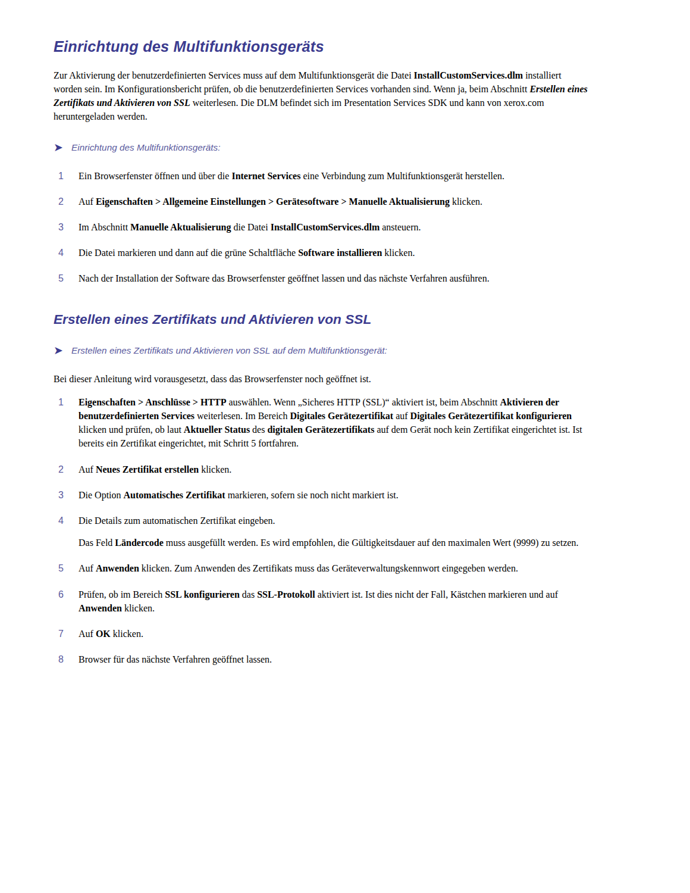Einrichtung des Multifunktionsgeräts
Zur Aktivierung der benutzerdefinierten Services muss auf dem Multifunktionsgerät die Datei InstallCustomServices.dlm installiert worden sein. Im Konfigurationsbericht prüfen, ob die benutzerdefinierten Services vorhanden sind. Wenn ja, beim Abschnitt Erstellen eines Zertifikats und Aktivieren von SSL weiterlesen. Die DLM befindet sich im Presentation Services SDK und kann von xerox.com heruntergeladen werden.
➤ Einrichtung des Multifunktionsgeräts:
Ein Browserfenster öffnen und über die Internet Services eine Verbindung zum Multifunktionsgerät herstellen.
Auf Eigenschaften > Allgemeine Einstellungen > Gerätesoftware > Manuelle Aktualisierung klicken.
Im Abschnitt Manuelle Aktualisierung die Datei InstallCustomServices.dlm ansteuern.
Die Datei markieren und dann auf die grüne Schaltfläche Software installieren klicken.
Nach der Installation der Software das Browserfenster geöffnet lassen und das nächste Verfahren ausführen.
Erstellen eines Zertifikats und Aktivieren von SSL
➤ Erstellen eines Zertifikats und Aktivieren von SSL auf dem Multifunktionsgerät:
Bei dieser Anleitung wird vorausgesetzt, dass das Browserfenster noch geöffnet ist.
Eigenschaften > Anschlüsse > HTTP auswählen. Wenn „Sicheres HTTP (SSL)“ aktiviert ist, beim Abschnitt Aktivieren der benutzerdefinierten Services weiterlesen. Im Bereich Digitales Gerätezertifikat auf Digitales Gerätezertifikat konfigurieren klicken und prüfen, ob laut Aktueller Status des digitalen Gerätezertifikats auf dem Gerät noch kein Zertifikat eingerichtet ist. Ist bereits ein Zertifikat eingerichtet, mit Schritt 5 fortfahren.
Auf Neues Zertifikat erstellen klicken.
Die Option Automatisches Zertifikat markieren, sofern sie noch nicht markiert ist.
Die Details zum automatischen Zertifikat eingeben.
Das Feld Ländercode muss ausgefüllt werden. Es wird empfohlen, die Gültigkeitsdauer auf den maximalen Wert (9999) zu setzen.
Auf Anwenden klicken. Zum Anwenden des Zertifikats muss das Geräteverwaltungskennwort eingegeben werden.
Prüfen, ob im Bereich SSL konfigurieren das SSL-Protokoll aktiviert ist. Ist dies nicht der Fall, Kästchen markieren und auf Anwenden klicken.
Auf OK klicken.
Browser für das nächste Verfahren geöffnet lassen.